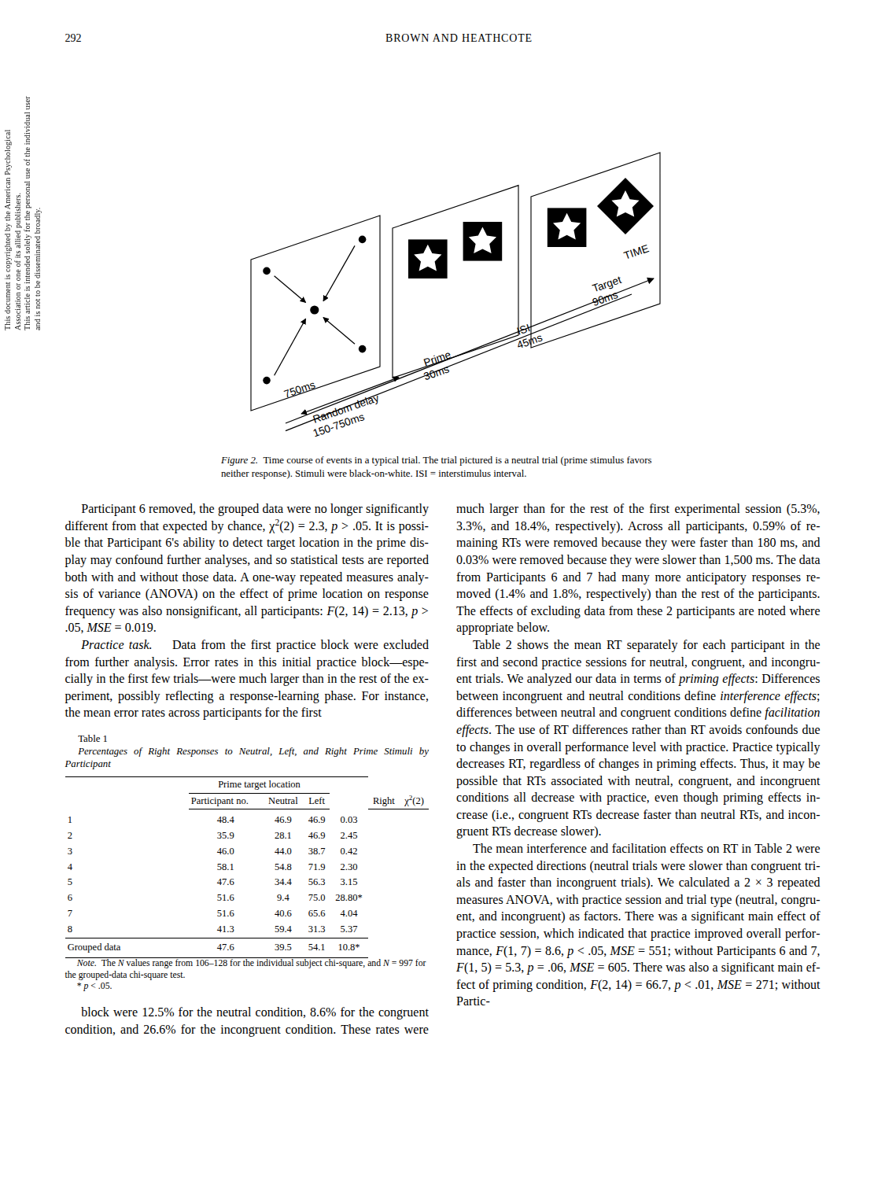This document is copyrighted by the American Psychological Association or one of its allied publishers.
This article is intended solely for the personal use of the individual user and is not to be disseminated broadly.
292 Brown and Heathcote
750ms Prime 30ms ISI 45ms Target 90ms TIME Random delay 150-750ms
Figure 2. Time course of events in a typical trial. The trial pictured is a neutral trial (prime stimulus favors neither response). Stimuli were black-on-white. ISI = interstimulus interval.
Participant 6 removed, the grouped data were no longer significantly different from that expected by chance, χ2(2) = 2.3, p > .05. It is possible that Participant 6's ability to detect target location in the prime display may confound further analyses, and so statistical tests are reported both with and without those data. A one-way repeated measures analysis of variance (ANOVA) on the effect of prime location on response frequency was also nonsignificant, all participants: F(2, 14) = 2.13, p > .05, MSE = 0.019.
Practice task. Data from the first practice block were excluded from further analysis. Error rates in this initial practice block—especially in the first few trials—were much larger than in the rest of the experiment, possibly reflecting a response-learning phase. For instance, the mean error rates across participants for the first
Table 1
Percentages of Right Responses to Neutral, Left, and Right Prime Stimuli by Participant
| | Prime target location | |
| --- | --- | --- |
| Participant no. | Neutral | Left | Right | χ 2 (2) |
| 1 | 48.4 | 46.9 | 46.9 | 0.03 |
| 2 | 35.9 | 28.1 | 46.9 | 2.45 |
| 3 | 46.0 | 44.0 | 38.7 | 0.42 |
| 4 | 58.1 | 54.8 | 71.9 | 2.30 |
| 5 | 47.6 | 34.4 | 56.3 | 3.15 |
| 6 | 51.6 | 9.4 | 75.0 | 28.80* |
| 7 | 51.6 | 40.6 | 65.6 | 4.04 |
| 8 | 41.3 | 59.4 | 31.3 | 5.37 |
| Grouped data | 47.6 | 39.5 | 54.1 | 10.8* |
Note. The N values range from 106–128 for the individual subject chi-square, and N = 997 for the grouped-data chi-square test.* p < .05.
block were 12.5% for the neutral condition, 8.6% for the congruent condition, and 26.6% for the incongruent condition. These rates were much larger than for the rest of the first experimental session (5.3%, 3.3%, and 18.4%, respectively). Across all participants, 0.59% of remaining RTs were removed because they were faster than 180 ms, and 0.03% were removed because they were slower than 1,500 ms. The data from Participants 6 and 7 had many more anticipatory responses removed (1.4% and 1.8%, respectively) than the rest of the participants. The effects of excluding data from these 2 participants are noted where appropriate below.
Table 2 shows the mean RT separately for each participant in the first and second practice sessions for neutral, congruent, and incongruent trials. We analyzed our data in terms of priming effects: Differences between incongruent and neutral conditions define interference effects; differences between neutral and congruent conditions define facilitation effects. The use of RT differences rather than RT avoids confounds due to changes in overall performance level with practice. Practice typically decreases RT, regardless of changes in priming effects. Thus, it may be possible that RTs associated with neutral, congruent, and incongruent conditions all decrease with practice, even though priming effects increase (i.e., congruent RTs decrease faster than neutral RTs, and incongruent RTs decrease slower).
The mean interference and facilitation effects on RT in Table 2 were in the expected directions (neutral trials were slower than congruent trials and faster than incongruent trials). We calculated a 2 × 3 repeated measures ANOVA, with practice session and trial type (neutral, congruent, and incongruent) as factors. There was a significant main effect of practice session, which indicated that practice improved overall performance, F(1, 7) = 8.6, p < .05, MSE = 551; without Participants 6 and 7, F(1, 5) = 5.3, p = .06, MSE = 605. There was also a significant main effect of priming condition, F(2, 14) = 66.7, p < .01, MSE = 271; without Partic-